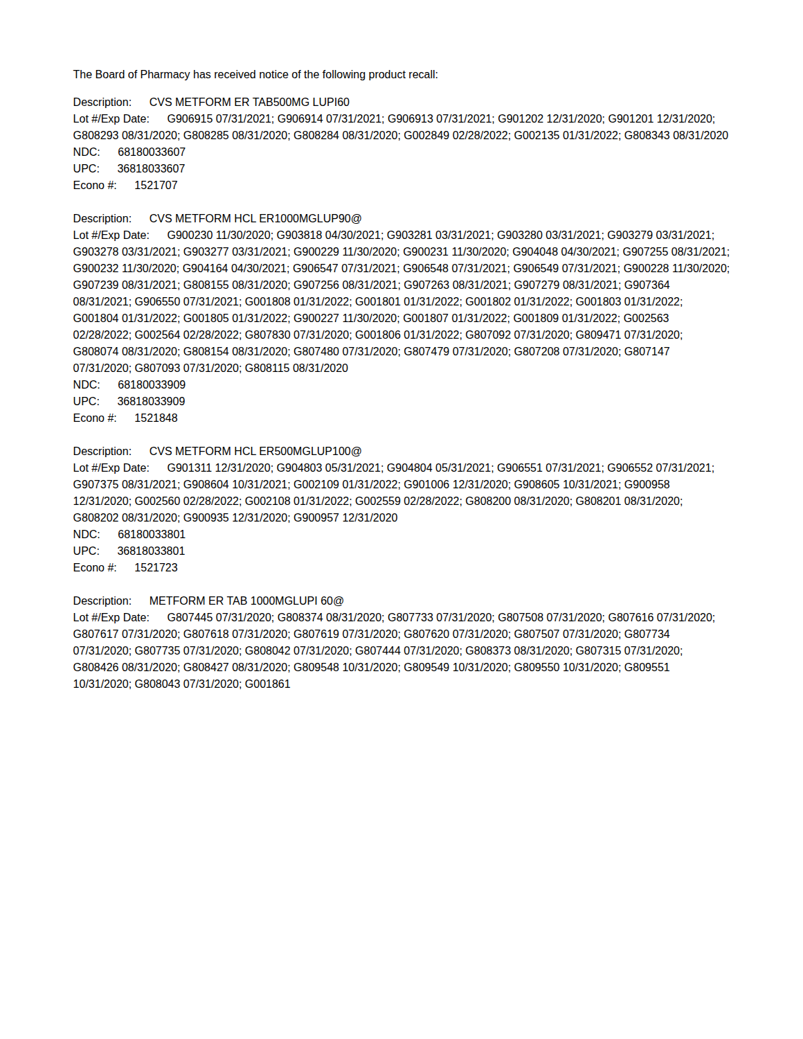The Board of Pharmacy has received notice of the following product recall:
Description: CVS METFORM ER TAB500MG LUPI60
Lot #/Exp Date: G906915 07/31/2021; G906914 07/31/2021; G906913 07/31/2021; G901202 12/31/2020; G901201 12/31/2020; G808293 08/31/2020; G808285 08/31/2020; G808284 08/31/2020; G002849 02/28/2022; G002135 01/31/2022; G808343 08/31/2020
NDC: 68180033607
UPC: 36818033607
Econo #: 1521707
Description: CVS METFORM HCL ER1000MGLUP90@
Lot #/Exp Date: G900230 11/30/2020; G903818 04/30/2021; G903281 03/31/2021; G903280 03/31/2021; G903279 03/31/2021; G903278 03/31/2021; G903277 03/31/2021; G900229 11/30/2020; G900231 11/30/2020; G904048 04/30/2021; G907255 08/31/2021; G900232 11/30/2020; G904164 04/30/2021; G906547 07/31/2021; G906548 07/31/2021; G906549 07/31/2021; G900228 11/30/2020; G907239 08/31/2021; G808155 08/31/2020; G907256 08/31/2021; G907263 08/31/2021; G907279 08/31/2021; G907364 08/31/2021; G906550 07/31/2021; G001808 01/31/2022; G001801 01/31/2022; G001802 01/31/2022; G001803 01/31/2022; G001804 01/31/2022; G001805 01/31/2022; G900227 11/30/2020; G001807 01/31/2022; G001809 01/31/2022; G002563 02/28/2022; G002564 02/28/2022; G807830 07/31/2020; G001806 01/31/2022; G807092 07/31/2020; G809471 07/31/2020; G808074 08/31/2020; G808154 08/31/2020; G807480 07/31/2020; G807479 07/31/2020; G807208 07/31/2020; G807147 07/31/2020; G807093 07/31/2020; G808115 08/31/2020
NDC: 68180033909
UPC: 36818033909
Econo #: 1521848
Description: CVS METFORM HCL ER500MGLUP100@
Lot #/Exp Date: G901311 12/31/2020; G904803 05/31/2021; G904804 05/31/2021; G906551 07/31/2021; G906552 07/31/2021; G907375 08/31/2021; G908604 10/31/2021; G002109 01/31/2022; G901006 12/31/2020; G908605 10/31/2021; G900958 12/31/2020; G002560 02/28/2022; G002108 01/31/2022; G002559 02/28/2022; G808200 08/31/2020; G808201 08/31/2020; G808202 08/31/2020; G900935 12/31/2020; G900957 12/31/2020
NDC: 68180033801
UPC: 36818033801
Econo #: 1521723
Description: METFORM ER TAB 1000MGLUPI 60@
Lot #/Exp Date: G807445 07/31/2020; G808374 08/31/2020; G807733 07/31/2020; G807508 07/31/2020; G807616 07/31/2020; G807617 07/31/2020; G807618 07/31/2020; G807619 07/31/2020; G807620 07/31/2020; G807507 07/31/2020; G807734 07/31/2020; G807735 07/31/2020; G808042 07/31/2020; G807444 07/31/2020; G808373 08/31/2020; G807315 07/31/2020; G808426 08/31/2020; G808427 08/31/2020; G809548 10/31/2020; G809549 10/31/2020; G809550 10/31/2020; G809551 10/31/2020; G808043 07/31/2020; G001861